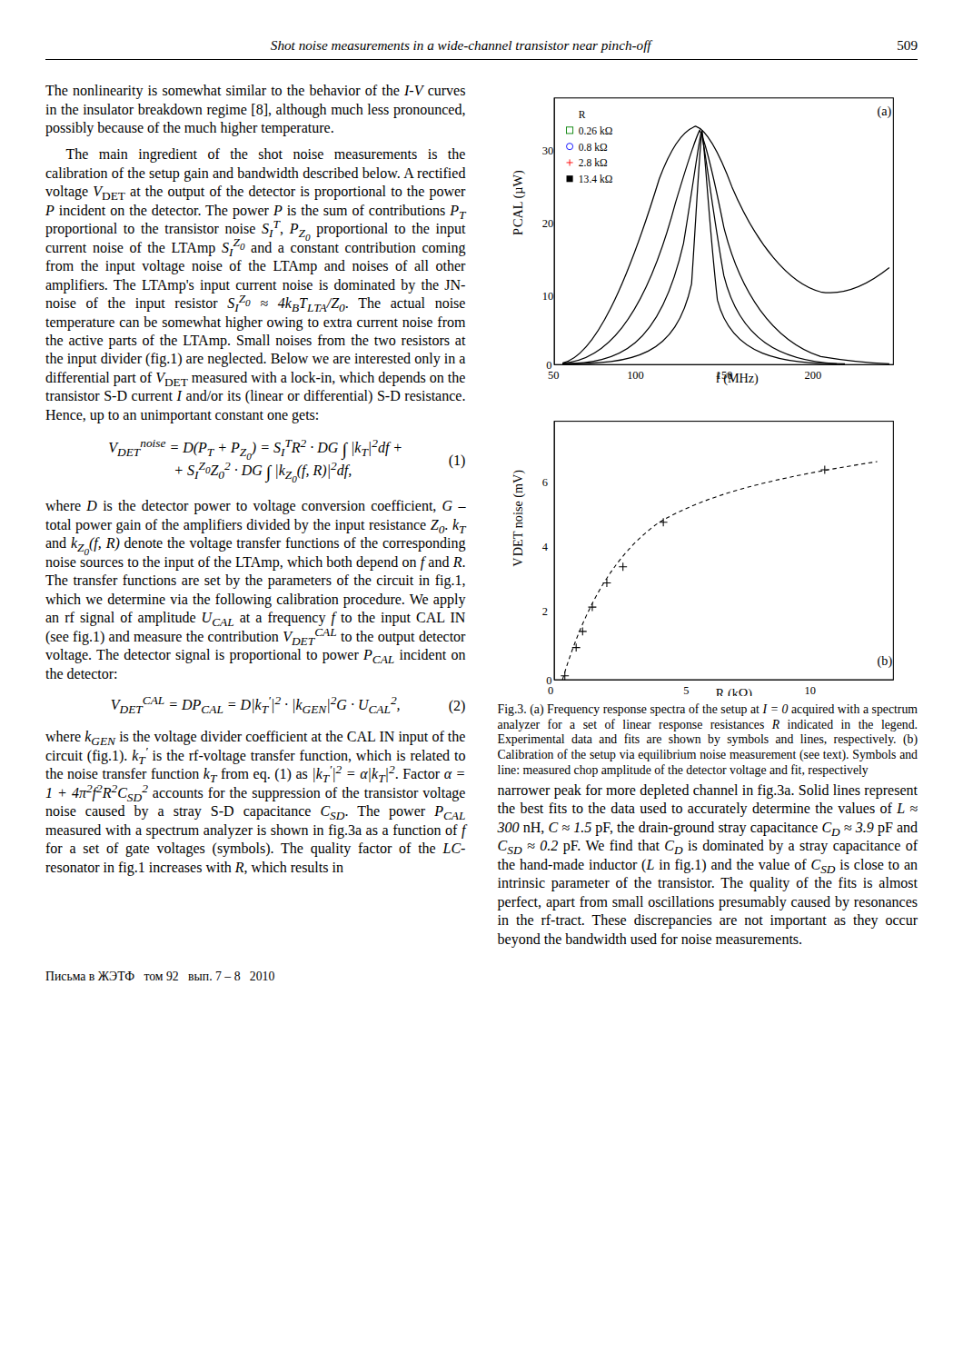Shot noise measurements in a wide-channel transistor near pinch-off
509
The nonlinearity is somewhat similar to the behavior of the I-V curves in the insulator breakdown regime [8], although much less pronounced, possibly because of the much higher temperature.
The main ingredient of the shot noise measurements is the calibration of the setup gain and bandwidth described below. A rectified voltage VDET at the output of the detector is proportional to the power P incident on the detector. The power P is the sum of contributions PT proportional to the transistor noise SIT, PZ0 proportional to the input current noise of the LTAmp SIZ0 and a constant contribution coming from the input voltage noise of the LTAmp and noises of all other amplifiers. The LTAmp's input current noise is dominated by the JN-noise of the input resistor SIZ0 ≈ 4kBTLTA/Z0. The actual noise temperature can be somewhat higher owing to extra current noise from the active parts of the LTAmp. Small noises from the two resistors at the input divider (fig.1) are neglected. Below we are interested only in a differential part of VDET measured with a lock-in, which depends on the transistor S-D current I and/or its (linear or differential) S-D resistance. Hence, up to an unimportant constant one gets:
VDETnoise = D(PT + PZ0) = SITR2 · DG ∫ |kT|2df + + SIZ0Z02 · DG ∫ |kZ0(f, R)|2df,(1)
where D is the detector power to voltage conversion coefficient, G – total power gain of the amplifiers divided by the input resistance Z0. kT and kZ0(f, R) denote the voltage transfer functions of the corresponding noise sources to the input of the LTAmp, which both depend on f and R. The transfer functions are set by the parameters of the circuit in fig.1, which we determine via the following calibration procedure. We apply an rf signal of amplitude UCAL at a frequency f to the input CAL IN (see fig.1) and measure the contribution VDETCAL to the output detector voltage. The detector signal is proportional to power PCAL incident on the detector:
VDETCAL = DPCAL = D|kT′|2 · |kGEN|2G · UCAL2,(2)
where kGEN is the voltage divider coefficient at the CAL IN input of the circuit (fig.1). kT′ is the rf-voltage transfer function, which is related to the noise transfer function kT from eq. (1) as |kT′|2 = α|kT|2. Factor α = 1 + 4π2f2R2CSD2 accounts for the suppression of the transistor voltage noise caused by a stray S-D capacitance CSD. The power PCAL measured with a spectrum analyzer is shown in fig.3a as a function of f for a set of gate voltages (symbols). The quality factor of the LC-resonator in fig.1 increases with R, which results in
Fig.3. (a) Frequency response spectra of the setup at I = 0 acquired with a spectrum analyzer for a set of linear response resistances R indicated in the legend. Experimental data and fits are shown by symbols and lines, respectively. (b) Calibration of the setup via equilibrium noise measurement (see text). Symbols and line: measured chop amplitude of the detector voltage and fit, respectively
narrower peak for more depleted channel in fig.3a. Solid lines represent the best fits to the data used to accurately determine the values of L ≈ 300 nH, C ≈ 1.5 pF, the drain-ground stray capacitance CD ≈ 3.9 pF and CSD ≈ 0.2 pF. We find that CD is dominated by a stray capacitance of the hand-made inductor (L in fig.1) and the value of CSD is close to an intrinsic parameter of the transistor. The quality of the fits is almost perfect, apart from small oscillations presumably caused by resonances in the rf-tract. These discrepancies are not important as they occur beyond the bandwidth used for noise measurements.
Письма в ЖЭТФ том 92 вып. 7 – 8 2010